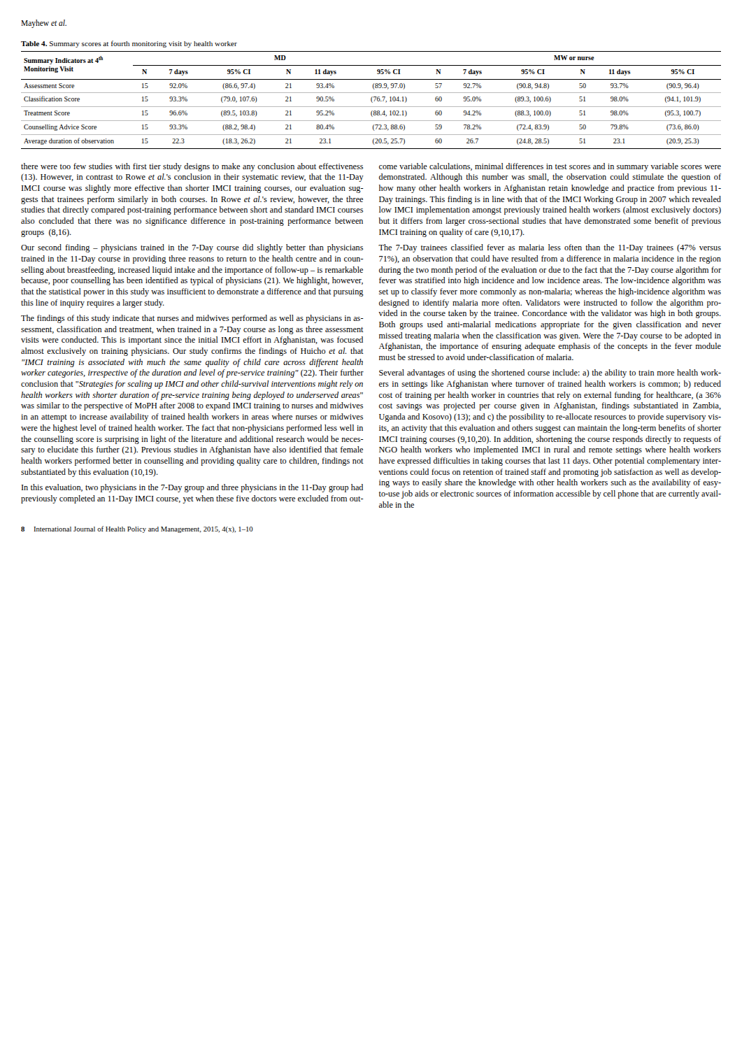Mayhew et al.
Table 4. Summary scores at fourth monitoring visit by health worker
| Summary Indicators at 4 th Monitoring Visit | MD | MW or nurse |
| --- | --- | --- |
| N | 7 days | 95% CI | N | 11 days | 95% CI | N | 7 days | 95% CI | N | 11 days | 95% CI |
| Assessment Score | 15 | 92.0% | (86.6, 97.4) | 21 | 93.4% | (89.9, 97.0) | 57 | 92.7% | (90.8, 94.8) | 50 | 93.7% | (90.9, 96.4) |
| Classification Score | 15 | 93.3% | (79.0, 107.6) | 21 | 90.5% | (76.7, 104.1) | 60 | 95.0% | (89.3, 100.6) | 51 | 98.0% | (94.1, 101.9) |
| Treatment Score | 15 | 96.6% | (89.5, 103.8) | 21 | 95.2% | (88.4, 102.1) | 60 | 94.2% | (88.3, 100.0) | 51 | 98.0% | (95.3, 100.7) |
| Counselling Advice Score | 15 | 93.3% | (88.2, 98.4) | 21 | 80.4% | (72.3, 88.6) | 59 | 78.2% | (72.4, 83.9) | 50 | 79.8% | (73.6, 86.0) |
| Average duration of observation | 15 | 22.3 | (18.3, 26.2) | 21 | 23.1 | (20.5, 25.7) | 60 | 26.7 | (24.8, 28.5) | 51 | 23.1 | (20.9, 25.3) |
there were too few studies with first tier study designs to make any conclusion about effectiveness (13). However, in contrast to Rowe et al.'s conclusion in their systematic review, that the 11-Day IMCI course was slightly more effective than shorter IMCI training courses, our evaluation suggests that trainees perform similarly in both courses. In Rowe et al.'s review, however, the three studies that directly compared post-training performance between short and standard IMCI courses also concluded that there was no significance difference in post-training performance between groups (8,16).
Our second finding – physicians trained in the 7-Day course did slightly better than physicians trained in the 11-Day course in providing three reasons to return to the health centre and in counselling about breastfeeding, increased liquid intake and the importance of follow-up – is remarkable because, poor counselling has been identified as typical of physicians (21). We highlight, however, that the statistical power in this study was insufficient to demonstrate a difference and that pursuing this line of inquiry requires a larger study.
The findings of this study indicate that nurses and midwives performed as well as physicians in assessment, classification and treatment, when trained in a 7-Day course as long as three assessment visits were conducted. This is important since the initial IMCI effort in Afghanistan, was focused almost exclusively on training physicians. Our study confirms the findings of Huicho et al. that "IMCI training is associated with much the same quality of child care across different health worker categories, irrespective of the duration and level of pre-service training" (22). Their further conclusion that "Strategies for scaling up IMCI and other child-survival interventions might rely on health workers with shorter duration of pre-service training being deployed to underserved areas" was similar to the perspective of MoPH after 2008 to expand IMCI training to nurses and midwives in an attempt to increase availability of trained health workers in areas where nurses or midwives were the highest level of trained health worker. The fact that non-physicians performed less well in the counselling score is surprising in light of the literature and additional research would be necessary to elucidate this further (21). Previous studies in Afghanistan have also identified that female health workers performed better in counselling and providing quality care to children, findings not substantiated by this evaluation (10,19).
In this evaluation, two physicians in the 7-Day group and three physicians in the 11-Day group had previously completed an 11-Day IMCI course, yet when these five doctors were excluded from outcome variable calculations, minimal differences in test scores and in summary variable scores were demonstrated. Although this number was small, the observation could stimulate the question of how many other health workers in Afghanistan retain knowledge and practice from previous 11-Day trainings. This finding is in line with that of the IMCI Working Group in 2007 which revealed low IMCI implementation amongst previously trained health workers (almost exclusively doctors) but it differs from larger cross-sectional studies that have demonstrated some benefit of previous IMCI training on quality of care (9,10,17).
The 7-Day trainees classified fever as malaria less often than the 11-Day trainees (47% versus 71%), an observation that could have resulted from a difference in malaria incidence in the region during the two month period of the evaluation or due to the fact that the 7-Day course algorithm for fever was stratified into high incidence and low incidence areas. The low-incidence algorithm was set up to classify fever more commonly as non-malaria; whereas the high-incidence algorithm was designed to identify malaria more often. Validators were instructed to follow the algorithm provided in the course taken by the trainee. Concordance with the validator was high in both groups. Both groups used anti-malarial medications appropriate for the given classification and never missed treating malaria when the classification was given. Were the 7-Day course to be adopted in Afghanistan, the importance of ensuring adequate emphasis of the concepts in the fever module must be stressed to avoid under-classification of malaria.
Several advantages of using the shortened course include: a) the ability to train more health workers in settings like Afghanistan where turnover of trained health workers is common; b) reduced cost of training per health worker in countries that rely on external funding for healthcare, (a 36% cost savings was projected per course given in Afghanistan, findings substantiated in Zambia, Uganda and Kosovo) (13); and c) the possibility to re-allocate resources to provide supervisory visits, an activity that this evaluation and others suggest can maintain the long-term benefits of shorter IMCI training courses (9,10,20). In addition, shortening the course responds directly to requests of NGO health workers who implemented IMCI in rural and remote settings where health workers have expressed difficulties in taking courses that last 11 days. Other potential complementary interventions could focus on retention of trained staff and promoting job satisfaction as well as developing ways to easily share the knowledge with other health workers such as the availability of easy-to-use job aids or electronic sources of information accessible by cell phone that are currently available in the
8 International Journal of Health Policy and Management, 2015, 4(x), 1–10